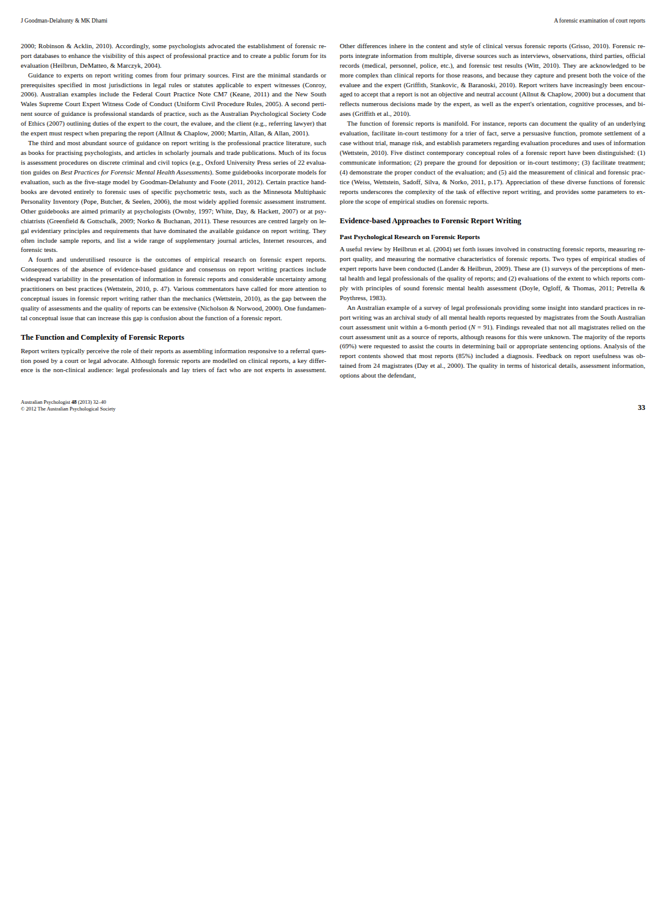J Goodman-Delahunty & MK Dhami
A forensic examination of court reports
2000; Robinson & Acklin, 2010). Accordingly, some psychologists advocated the establishment of forensic report databases to enhance the visibility of this aspect of professional practice and to create a public forum for its evaluation (Heilbrun, DeMatteo, & Marczyk, 2004).
Guidance to experts on report writing comes from four primary sources. First are the minimal standards or prerequisites specified in most jurisdictions in legal rules or statutes applicable to expert witnesses (Conroy, 2006). Australian examples include the Federal Court Practice Note CM7 (Keane, 2011) and the New South Wales Supreme Court Expert Witness Code of Conduct (Uniform Civil Procedure Rules, 2005). A second pertinent source of guidance is professional standards of practice, such as the Australian Psychological Society Code of Ethics (2007) outlining duties of the expert to the court, the evaluee, and the client (e.g., referring lawyer) that the expert must respect when preparing the report (Allnut & Chaplow, 2000; Martin, Allan, & Allan, 2001).
The third and most abundant source of guidance on report writing is the professional practice literature, such as books for practising psychologists, and articles in scholarly journals and trade publications. Much of its focus is assessment procedures on discrete criminal and civil topics (e.g., Oxford University Press series of 22 evaluation guides on Best Practices for Forensic Mental Health Assessments). Some guidebooks incorporate models for evaluation, such as the five-stage model by Goodman-Delahunty and Foote (2011, 2012). Certain practice handbooks are devoted entirely to forensic uses of specific psychometric tests, such as the Minnesota Multiphasic Personality Inventory (Pope, Butcher, & Seelen, 2006), the most widely applied forensic assessment instrument. Other guidebooks are aimed primarily at psychologists (Ownby, 1997; White, Day, & Hackett, 2007) or at psychiatrists (Greenfield & Gottschalk, 2009; Norko & Buchanan, 2011). These resources are centred largely on legal evidentiary principles and requirements that have dominated the available guidance on report writing. They often include sample reports, and list a wide range of supplementary journal articles, Internet resources, and forensic tests.
A fourth and underutilised resource is the outcomes of empirical research on forensic expert reports. Consequences of the absence of evidence-based guidance and consensus on report writing practices include widespread variability in the presentation of information in forensic reports and considerable uncertainty among practitioners on best practices (Wettstein, 2010, p. 47). Various commentators have called for more attention to conceptual issues in forensic report writing rather than the mechanics (Wettstein, 2010), as the gap between the quality of assessments and the quality of reports can be extensive (Nicholson & Norwood, 2000). One fundamental conceptual issue that can increase this gap is confusion about the function of a forensic report.
The Function and Complexity of Forensic Reports
Report writers typically perceive the role of their reports as assembling information responsive to a referral question posed by a court or legal advocate. Although forensic reports are modelled on clinical reports, a key difference is the non-clinical audience: legal professionals and lay triers of fact who are not experts in assessment. Other differences inhere in the content and style of clinical versus forensic reports (Grisso, 2010). Forensic reports integrate information from multiple, diverse sources such as interviews, observations, third parties, official records (medical, personnel, police, etc.), and forensic test results (Witt, 2010). They are acknowledged to be more complex than clinical reports for those reasons, and because they capture and present both the voice of the evaluee and the expert (Griffith, Stankovic, & Baranoski, 2010). Report writers have increasingly been encouraged to accept that a report is not an objective and neutral account (Allnut & Chaplow, 2000) but a document that reflects numerous decisions made by the expert, as well as the expert's orientation, cognitive processes, and biases (Griffith et al., 2010).
The function of forensic reports is manifold. For instance, reports can document the quality of an underlying evaluation, facilitate in-court testimony for a trier of fact, serve a persuasive function, promote settlement of a case without trial, manage risk, and establish parameters regarding evaluation procedures and uses of information (Wettstein, 2010). Five distinct contemporary conceptual roles of a forensic report have been distinguished: (1) communicate information; (2) prepare the ground for deposition or in-court testimony; (3) facilitate treatment; (4) demonstrate the proper conduct of the evaluation; and (5) aid the measurement of clinical and forensic practice (Weiss, Wettstein, Sadoff, Silva, & Norko, 2011, p.17). Appreciation of these diverse functions of forensic reports underscores the complexity of the task of effective report writing, and provides some parameters to explore the scope of empirical studies on forensic reports.
Evidence-based Approaches to Forensic Report Writing
Past Psychological Research on Forensic Reports
A useful review by Heilbrun et al. (2004) set forth issues involved in constructing forensic reports, measuring report quality, and measuring the normative characteristics of forensic reports. Two types of empirical studies of expert reports have been conducted (Lander & Heilbrun, 2009). These are (1) surveys of the perceptions of mental health and legal professionals of the quality of reports; and (2) evaluations of the extent to which reports comply with principles of sound forensic mental health assessment (Doyle, Ogloff, & Thomas, 2011; Petrella & Poythress, 1983).
An Australian example of a survey of legal professionals providing some insight into standard practices in report writing was an archival study of all mental health reports requested by magistrates from the South Australian court assessment unit within a 6-month period (N = 91). Findings revealed that not all magistrates relied on the court assessment unit as a source of reports, although reasons for this were unknown. The majority of the reports (69%) were requested to assist the courts in determining bail or appropriate sentencing options. Analysis of the report contents showed that most reports (85%) included a diagnosis. Feedback on report usefulness was obtained from 24 magistrates (Day et al., 2000). The quality in terms of historical details, assessment information, options about the defendant,
Australian Psychologist 48 (2013) 32–40
© 2012 The Australian Psychological Society
33